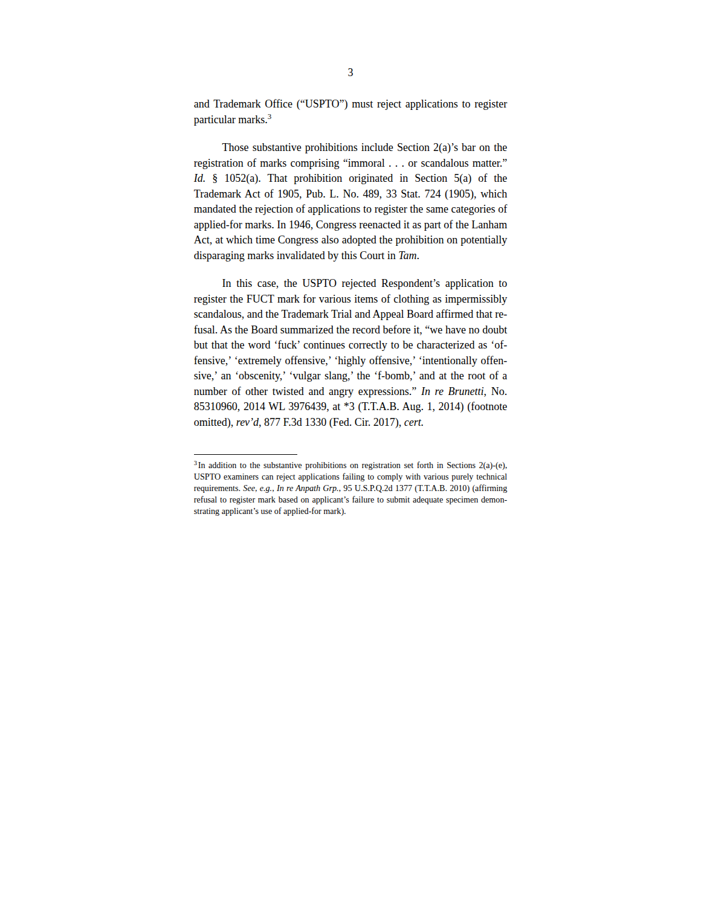3
and Trademark Office (“USPTO”) must reject applications to register particular marks.3
Those substantive prohibitions include Section 2(a)’s bar on the registration of marks comprising “immoral . . . or scandalous matter.” Id. § 1052(a). That prohibition originated in Section 5(a) of the Trademark Act of 1905, Pub. L. No. 489, 33 Stat. 724 (1905), which mandated the rejection of applications to register the same categories of applied-for marks. In 1946, Congress reenacted it as part of the Lanham Act, at which time Congress also adopted the prohibition on potentially disparaging marks invalidated by this Court in Tam.
In this case, the USPTO rejected Respondent’s application to register the FUCT mark for various items of clothing as impermissibly scandalous, and the Trademark Trial and Appeal Board affirmed that refusal. As the Board summarized the record before it, “we have no doubt but that the word ‘fuck’ continues correctly to be characterized as ‘offensive,’ ‘extremely offensive,’ ‘highly offensive,’ ‘intentionally offensive,’ an ‘obscenity,’ ‘vulgar slang,’ the ‘f-bomb,’ and at the root of a number of other twisted and angry expressions.” In re Brunetti, No. 85310960, 2014 WL 3976439, at *3 (T.T.A.B. Aug. 1, 2014) (footnote omitted), rev’d, 877 F.3d 1330 (Fed. Cir. 2017), cert.
3 In addition to the substantive prohibitions on registration set forth in Sections 2(a)-(e), USPTO examiners can reject applications failing to comply with various purely technical requirements. See, e.g., In re Anpath Grp., 95 U.S.P.Q.2d 1377 (T.T.A.B. 2010) (affirming refusal to register mark based on applicant’s failure to submit adequate specimen demonstrating applicant’s use of applied-for mark).